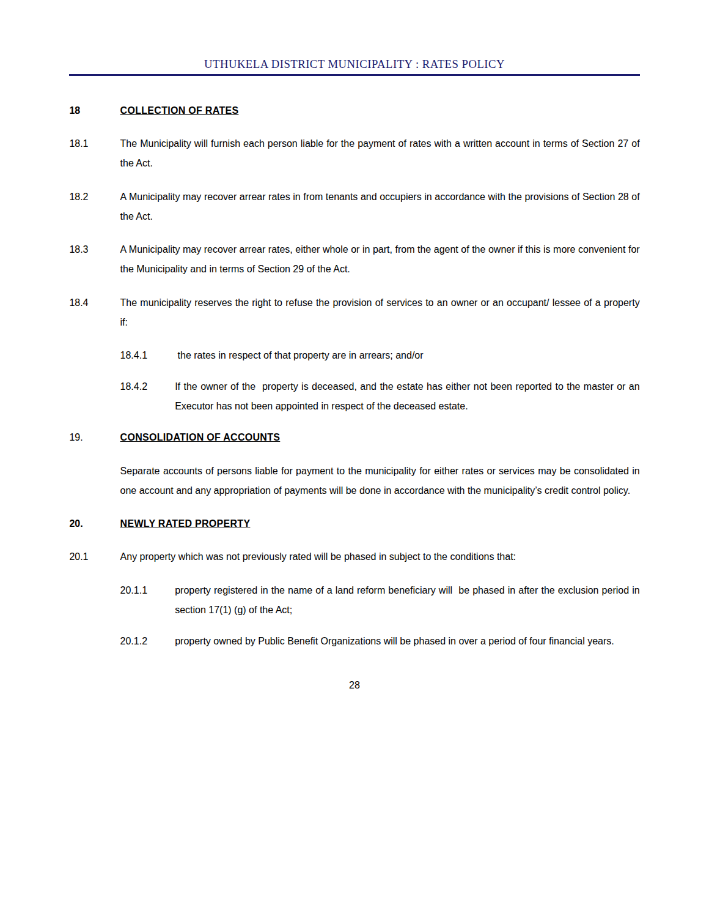UTHUKELA DISTRICT MUNICIPALITY : RATES POLICY
18
COLLECTION OF RATES
18.1
The Municipality will furnish each person liable for the payment of rates with a written account in terms of Section 27 of the Act.
18.2
A Municipality may recover arrear rates in from tenants and occupiers in accordance with the provisions of Section 28 of the Act.
18.3
A Municipality may recover arrear rates, either whole or in part, from the agent of the owner if this is more convenient for the Municipality and in terms of Section 29 of the Act.
18.4
The municipality reserves the right to refuse the provision of services to an owner or an occupant/ lessee of a property if:
18.4.1
the rates in respect of that property are in arrears; and/or
18.4.2
If the owner of the property is deceased, and the estate has either not been reported to the master or an Executor has not been appointed in respect of the deceased estate.
19.
CONSOLIDATION OF ACCOUNTS
Separate accounts of persons liable for payment to the municipality for either rates or services may be consolidated in one account and any appropriation of payments will be done in accordance with the municipality’s credit control policy.
20.
NEWLY RATED PROPERTY
20.1
Any property which was not previously rated will be phased in subject to the conditions that:
20.1.1
property registered in the name of a land reform beneficiary will be phased in after the exclusion period in section 17(1) (g) of the Act;
20.1.2
property owned by Public Benefit Organizations will be phased in over a period of four financial years.
28